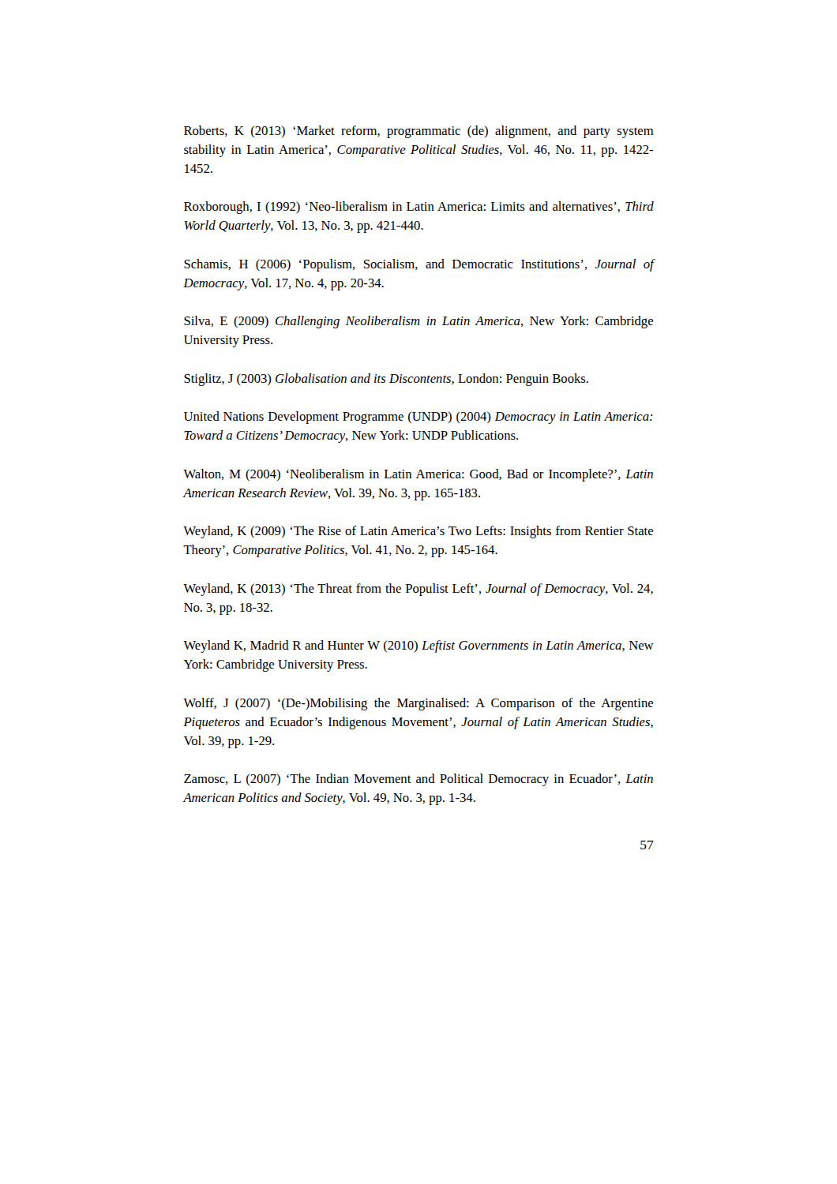Roberts, K (2013) ‘Market reform, programmatic (de) alignment, and party system stability in Latin America’, Comparative Political Studies, Vol. 46, No. 11, pp. 1422-1452.
Roxborough, I (1992) ‘Neo-liberalism in Latin America: Limits and alternatives’, Third World Quarterly, Vol. 13, No. 3, pp. 421-440.
Schamis, H (2006) ‘Populism, Socialism, and Democratic Institutions’, Journal of Democracy, Vol. 17, No. 4, pp. 20-34.
Silva, E (2009) Challenging Neoliberalism in Latin America, New York: Cambridge University Press.
Stiglitz, J (2003) Globalisation and its Discontents, London: Penguin Books.
United Nations Development Programme (UNDP) (2004) Democracy in Latin America: Toward a Citizens’ Democracy, New York: UNDP Publications.
Walton, M (2004) ‘Neoliberalism in Latin America: Good, Bad or Incomplete?’, Latin American Research Review, Vol. 39, No. 3, pp. 165-183.
Weyland, K (2009) ‘The Rise of Latin America’s Two Lefts: Insights from Rentier State Theory’, Comparative Politics, Vol. 41, No. 2, pp. 145-164.
Weyland, K (2013) ‘The Threat from the Populist Left’, Journal of Democracy, Vol. 24, No. 3, pp. 18-32.
Weyland K, Madrid R and Hunter W (2010) Leftist Governments in Latin America, New York: Cambridge University Press.
Wolff, J (2007) ‘(De-)Mobilising the Marginalised: A Comparison of the Argentine Piqueteros and Ecuador’s Indigenous Movement’, Journal of Latin American Studies, Vol. 39, pp. 1-29.
Zamosc, L (2007) ‘The Indian Movement and Political Democracy in Ecuador’, Latin American Politics and Society, Vol. 49, No. 3, pp. 1-34.
57